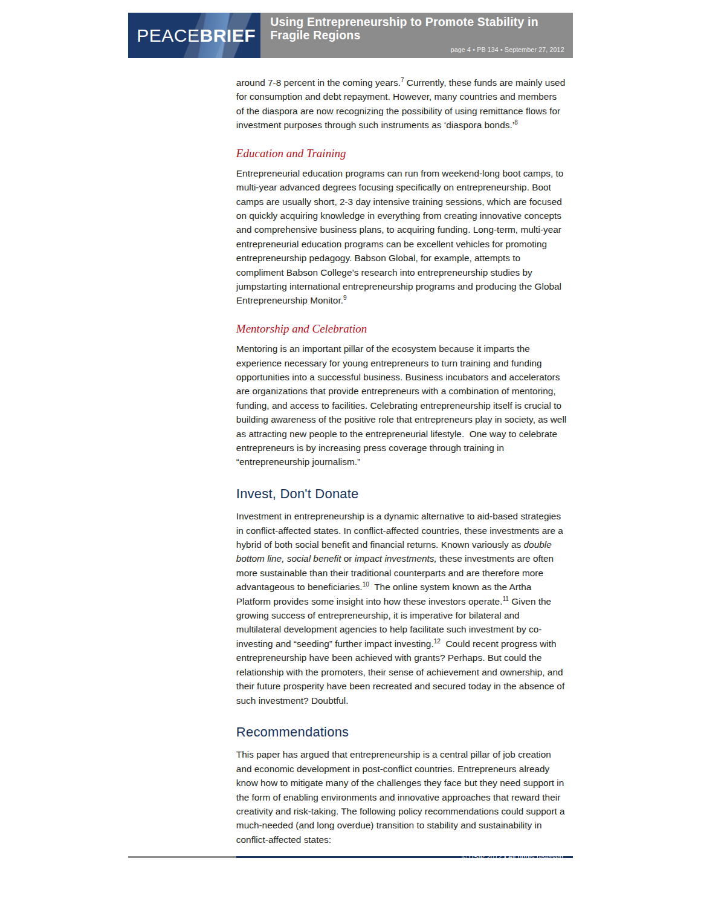PEACE BRIEF
Using Entrepreneurship to Promote Stability in Fragile Regions
page 4 • PB 134 • September 27, 2012
around 7-8 percent in the coming years.7 Currently, these funds are mainly used for consumption and debt repayment. However, many countries and members of the diaspora are now recognizing the possibility of using remittance flows for investment purposes through such instruments as ‘diaspora bonds.’8
Education and Training
Entrepreneurial education programs can run from weekend-long boot camps, to multi-year advanced degrees focusing specifically on entrepreneurship. Boot camps are usually short, 2-3 day intensive training sessions, which are focused on quickly acquiring knowledge in everything from creating innovative concepts and comprehensive business plans, to acquiring funding. Long-term, multi-year entrepreneurial education programs can be excellent vehicles for promoting entrepreneurship pedagogy. Babson Global, for example, attempts to compliment Babson College’s research into entrepreneurship studies by jumpstarting international entrepreneurship programs and producing the Global Entrepreneurship Monitor.9
Mentorship and Celebration
Mentoring is an important pillar of the ecosystem because it imparts the experience necessary for young entrepreneurs to turn training and funding opportunities into a successful business. Business incubators and accelerators are organizations that provide entrepreneurs with a combination of mentoring, funding, and access to facilities. Celebrating entrepreneurship itself is crucial to building awareness of the positive role that entrepreneurs play in society, as well as attracting new people to the entrepreneurial lifestyle. One way to celebrate entrepreneurs is by increasing press coverage through training in “entrepreneurship journalism.”
Invest, Don't Donate
Investment in entrepreneurship is a dynamic alternative to aid-based strategies in conflict-affected states. In conflict-affected countries, these investments are a hybrid of both social benefit and financial returns. Known variously as double bottom line, social benefit or impact investments, these investments are often more sustainable than their traditional counterparts and are therefore more advantageous to beneficiaries.10 The online system known as the Artha Platform provides some insight into how these investors operate.11 Given the growing success of entrepreneurship, it is imperative for bilateral and multilateral development agencies to help facilitate such investment by co-investing and “seeding” further impact investing.12 Could recent progress with entrepreneurship have been achieved with grants? Perhaps. But could the relationship with the promoters, their sense of achievement and ownership, and their future prosperity have been recreated and secured today in the absence of such investment? Doubtful.
Recommendations
This paper has argued that entrepreneurship is a central pillar of job creation and economic development in post-conflict countries. Entrepreneurs already know how to mitigate many of the challenges they face but they need support in the form of enabling environments and innovative approaches that reward their creativity and risk-taking. The following policy recommendations could support a much-needed (and long overdue) transition to stability and sustainability in conflict-affected states:
© USIP 2012 • All rights reserved.